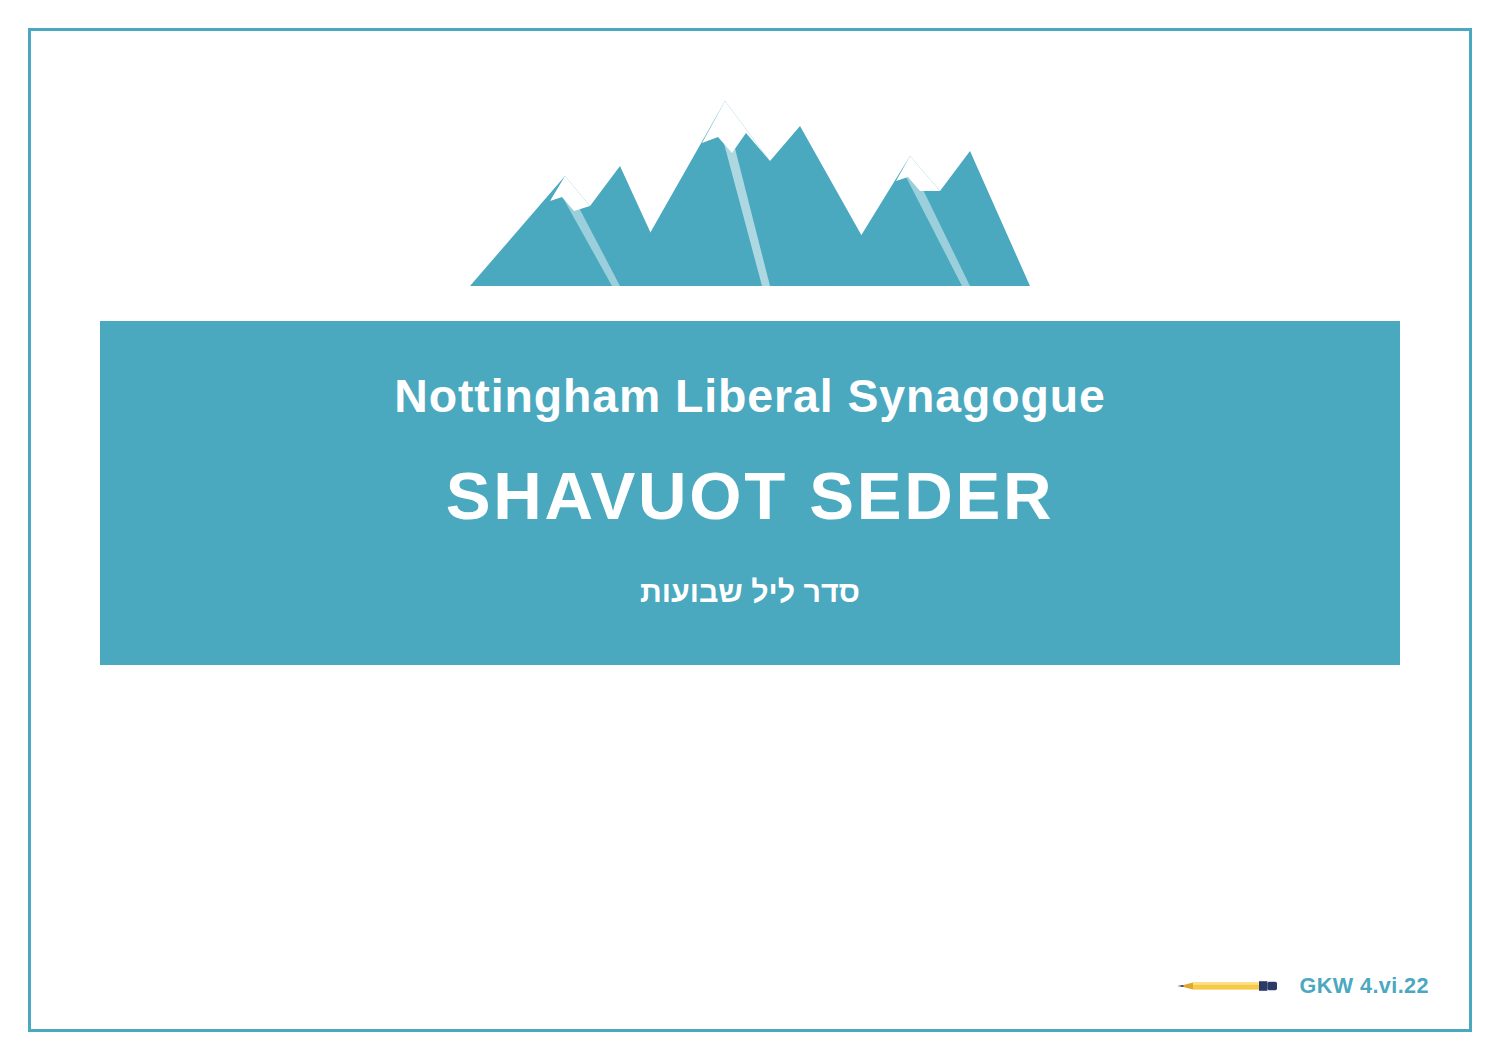Nottingham Liberal Synagogue
Shavuot Seder
סדר ליל שבועות
GKW 4.vi.22